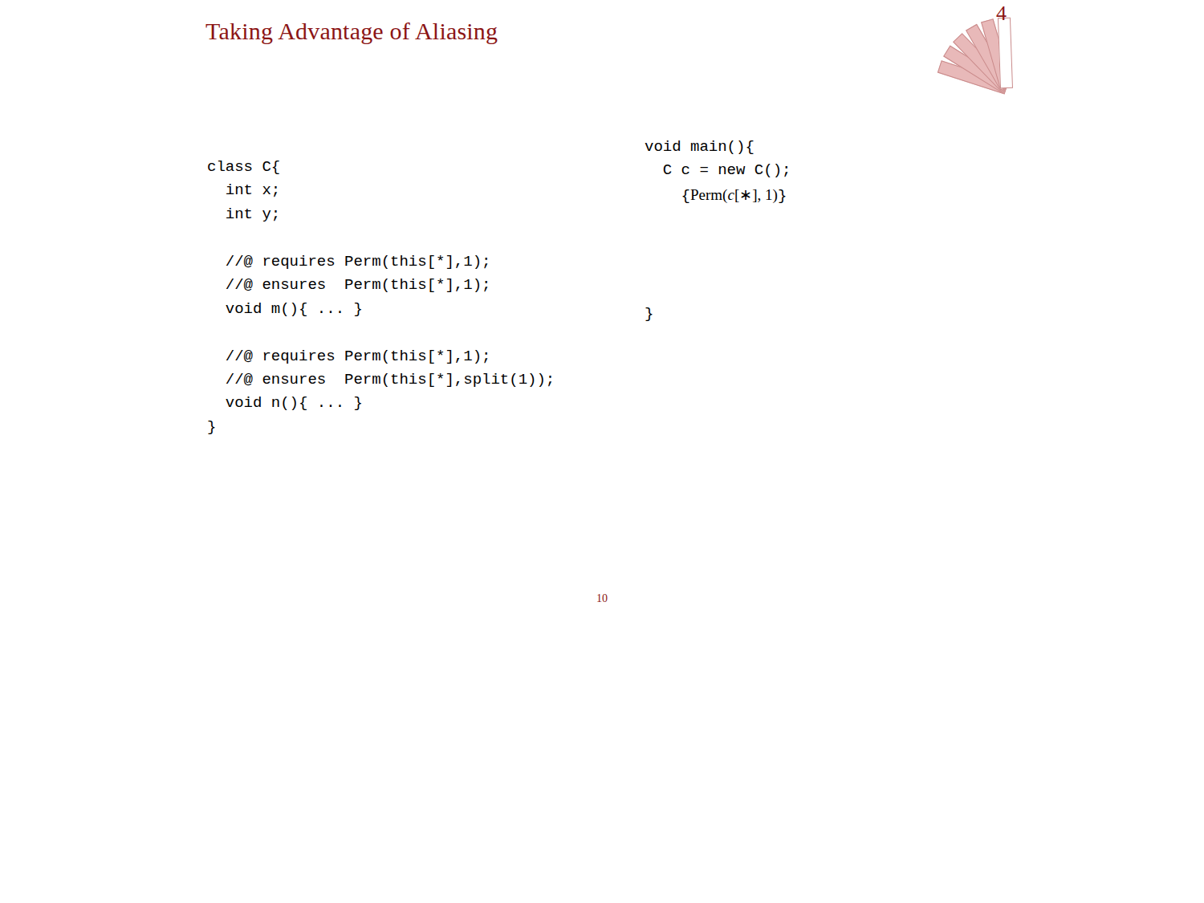4
Taking Advantage of Aliasing
class C{
  int x;
  int y;

  //@ requires Perm(this[*],1);
  //@ ensures  Perm(this[*],1);
  void m(){ ... }

  //@ requires Perm(this[*],1);
  //@ ensures  Perm(this[*],split(1));
  void n(){ ... }
}
void main(){
  C c = new C();
    {Perm(c[∗], 1)}




}
10